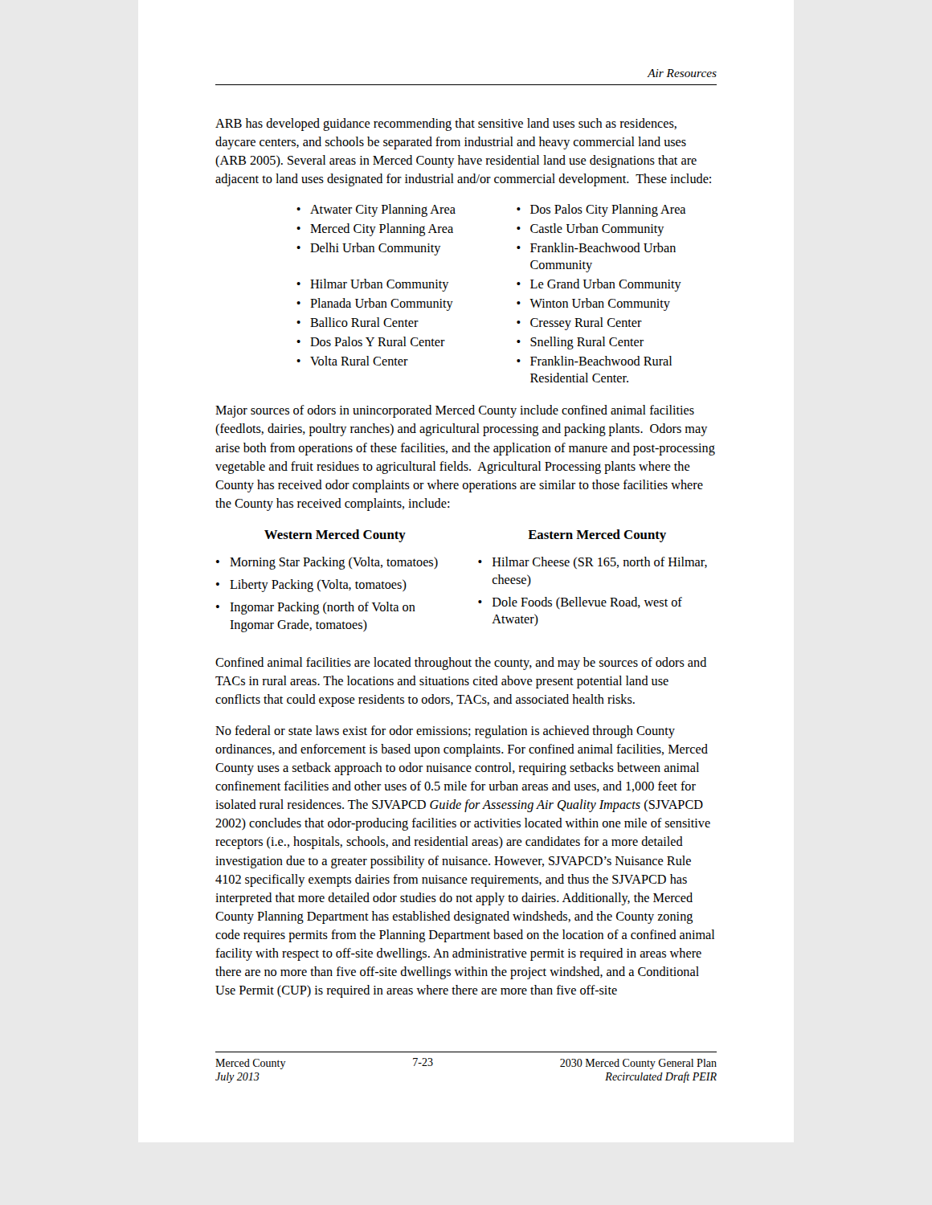Air Resources
ARB has developed guidance recommending that sensitive land uses such as residences, daycare centers, and schools be separated from industrial and heavy commercial land uses (ARB 2005). Several areas in Merced County have residential land use designations that are adjacent to land uses designated for industrial and/or commercial development. These include:
Atwater City Planning Area
Dos Palos City Planning Area
Merced City Planning Area
Castle Urban Community
Delhi Urban Community
Franklin-Beachwood Urban Community
Hilmar Urban Community
Le Grand Urban Community
Planada Urban Community
Winton Urban Community
Ballico Rural Center
Cressey Rural Center
Dos Palos Y Rural Center
Snelling Rural Center
Volta Rural Center
Franklin-Beachwood Rural Residential Center.
Major sources of odors in unincorporated Merced County include confined animal facilities (feedlots, dairies, poultry ranches) and agricultural processing and packing plants. Odors may arise both from operations of these facilities, and the application of manure and post-processing vegetable and fruit residues to agricultural fields. Agricultural Processing plants where the County has received odor complaints or where operations are similar to those facilities where the County has received complaints, include:
Western Merced County
Eastern Merced County
Morning Star Packing (Volta, tomatoes)
Liberty Packing (Volta, tomatoes)
Ingomar Packing (north of Volta onIngomar Grade, tomatoes)
Hilmar Cheese (SR 165, north of Hilmar, cheese)
Dole Foods (Bellevue Road, west of Atwater)
Confined animal facilities are located throughout the county, and may be sources of odors and TACs in rural areas. The locations and situations cited above present potential land use conflicts that could expose residents to odors, TACs, and associated health risks.
No federal or state laws exist for odor emissions; regulation is achieved through County ordinances, and enforcement is based upon complaints. For confined animal facilities, Merced County uses a setback approach to odor nuisance control, requiring setbacks between animal confinement facilities and other uses of 0.5 mile for urban areas and uses, and 1,000 feet for isolated rural residences. The SJVAPCD Guide for Assessing Air Quality Impacts (SJVAPCD 2002) concludes that odor-producing facilities or activities located within one mile of sensitive receptors (i.e., hospitals, schools, and residential areas) are candidates for a more detailed investigation due to a greater possibility of nuisance. However, SJVAPCD’s Nuisance Rule 4102 specifically exempts dairies from nuisance requirements, and thus the SJVAPCD has interpreted that more detailed odor studies do not apply to dairies. Additionally, the Merced County Planning Department has established designated windsheds, and the County zoning code requires permits from the Planning Department based on the location of a confined animal facility with respect to off-site dwellings. An administrative permit is required in areas where there are no more than five off-site dwellings within the project windshed, and a Conditional Use Permit (CUP) is required in areas where there are more than five off-site
Merced County
July 2013
7-23
2030 Merced County General Plan
Recirculated Draft PEIR